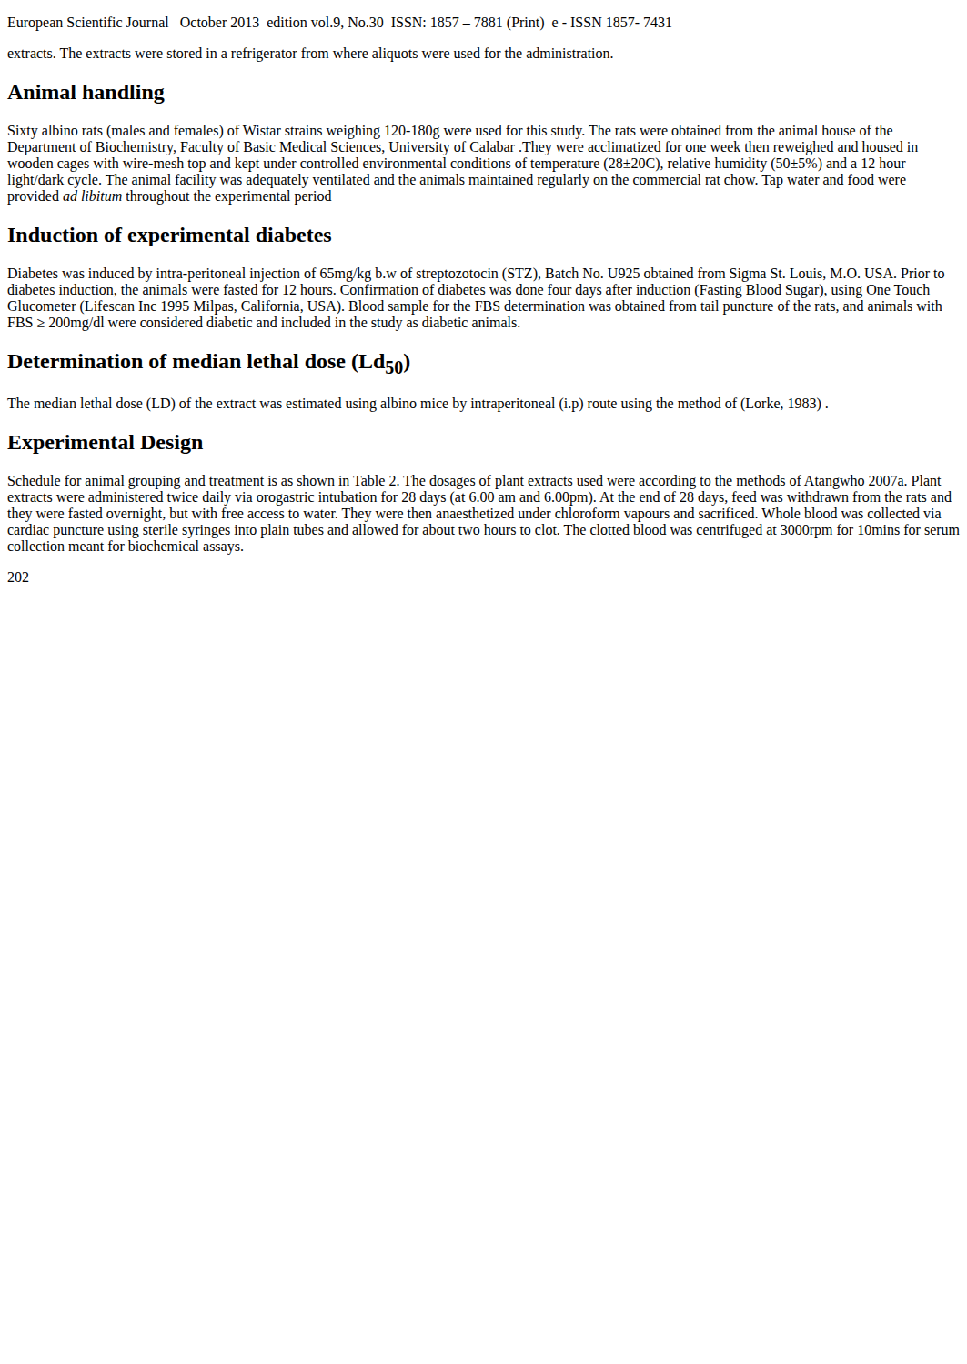European Scientific Journal October 2013 edition vol.9, No.30 ISSN: 1857 – 7881 (Print) e - ISSN 1857- 7431
extracts. The extracts were stored in a refrigerator from where aliquots were used for the administration.
Animal handling
Sixty albino rats (males and females) of Wistar strains weighing 120-180g were used for this study. The rats were obtained from the animal house of the Department of Biochemistry, Faculty of Basic Medical Sciences, University of Calabar .They were acclimatized for one week then reweighed and housed in wooden cages with wire-mesh top and kept under controlled environmental conditions of temperature (28±20C), relative humidity (50±5%) and a 12 hour light/dark cycle. The animal facility was adequately ventilated and the animals maintained regularly on the commercial rat chow. Tap water and food were provided ad libitum throughout the experimental period
Induction of experimental diabetes
Diabetes was induced by intra-peritoneal injection of 65mg/kg b.w of streptozotocin (STZ), Batch No. U925 obtained from Sigma St. Louis, M.O. USA. Prior to diabetes induction, the animals were fasted for 12 hours. Confirmation of diabetes was done four days after induction (Fasting Blood Sugar), using One Touch Glucometer (Lifescan Inc 1995 Milpas, California, USA). Blood sample for the FBS determination was obtained from tail puncture of the rats, and animals with FBS ≥ 200mg/dl were considered diabetic and included in the study as diabetic animals.
Determination of median lethal dose (Ld50)
The median lethal dose (LD) of the extract was estimated using albino mice by intraperitoneal (i.p) route using the method of (Lorke, 1983) .
Experimental Design
Schedule for animal grouping and treatment is as shown in Table 2. The dosages of plant extracts used were according to the methods of Atangwho 2007a. Plant extracts were administered twice daily via orogastric intubation for 28 days (at 6.00 am and 6.00pm). At the end of 28 days, feed was withdrawn from the rats and they were fasted overnight, but with free access to water. They were then anaesthetized under chloroform vapours and sacrificed. Whole blood was collected via cardiac puncture using sterile syringes into plain tubes and allowed for about two hours to clot. The clotted blood was centrifuged at 3000rpm for 10mins for serum collection meant for biochemical assays.
202